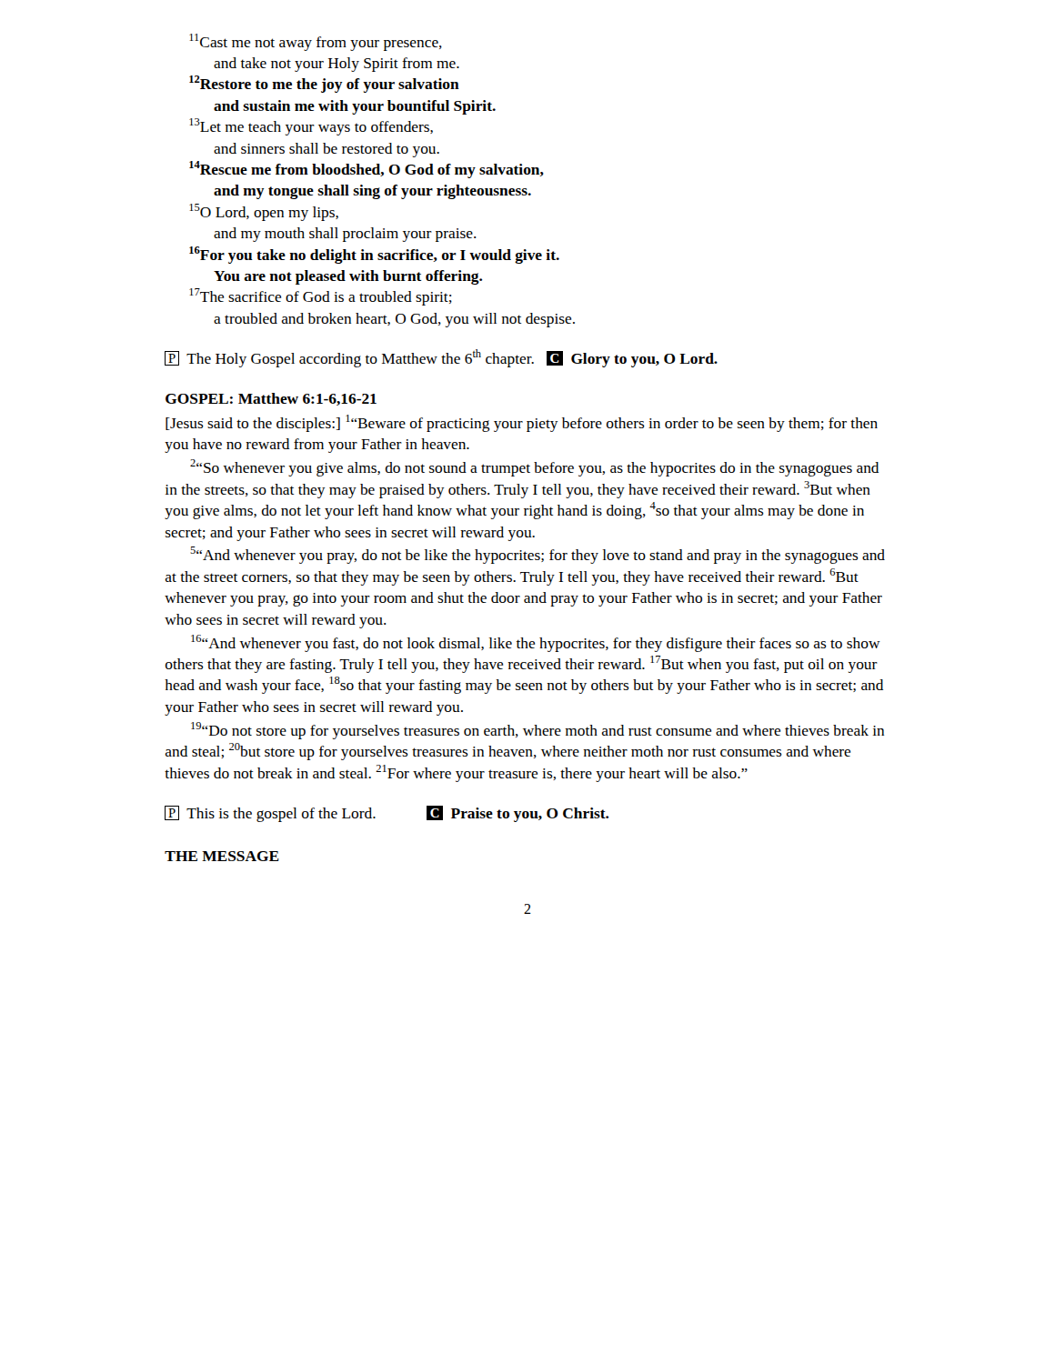11Cast me not away from your presence, and take not your Holy Spirit from me.
12Restore to me the joy of your salvation and sustain me with your bountiful Spirit.
13Let me teach your ways to offenders, and sinners shall be restored to you.
14Rescue me from bloodshed, O God of my salvation, and my tongue shall sing of your righteousness.
15O Lord, open my lips, and my mouth shall proclaim your praise.
16For you take no delight in sacrifice, or I would give it. You are not pleased with burnt offering.
17The sacrifice of God is a troubled spirit; a troubled and broken heart, O God, you will not despise.
P The Holy Gospel according to Matthew the 6th chapter. C Glory to you, O Lord.
GOSPEL: Matthew 6:1-6,16-21
[Jesus said to the disciples:] 1“Beware of practicing your piety before others in order to be seen by them; for then you have no reward from your Father in heaven.
2“So whenever you give alms, do not sound a trumpet before you, as the hypocrites do in the synagogues and in the streets, so that they may be praised by others. Truly I tell you, they have received their reward. 3But when you give alms, do not let your left hand know what your right hand is doing, 4so that your alms may be done in secret; and your Father who sees in secret will reward you.
5“And whenever you pray, do not be like the hypocrites; for they love to stand and pray in the synagogues and at the street corners, so that they may be seen by others. Truly I tell you, they have received their reward. 6But whenever you pray, go into your room and shut the door and pray to your Father who is in secret; and your Father who sees in secret will reward you.
16“And whenever you fast, do not look dismal, like the hypocrites, for they disfigure their faces so as to show others that they are fasting. Truly I tell you, they have received their reward. 17But when you fast, put oil on your head and wash your face, 18so that your fasting may be seen not by others but by your Father who is in secret; and your Father who sees in secret will reward you.
19“Do not store up for yourselves treasures on earth, where moth and rust consume and where thieves break in and steal; 20but store up for yourselves treasures in heaven, where neither moth nor rust consumes and where thieves do not break in and steal. 21For where your treasure is, there your heart will be also.”
P This is the gospel of the Lord.C Praise to you, O Christ.
THE MESSAGE
2